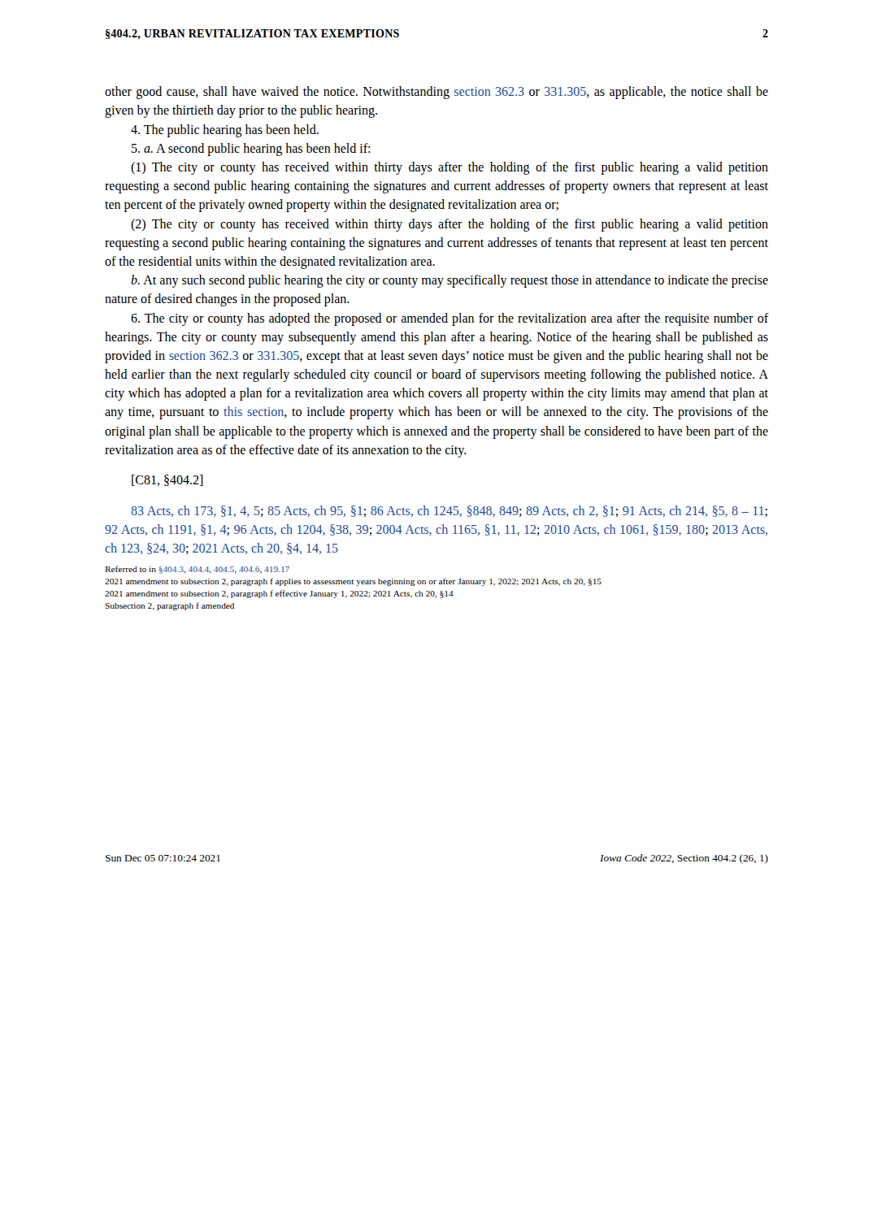§404.2, URBAN REVITALIZATION TAX EXEMPTIONS 2
other good cause, shall have waived the notice. Notwithstanding section 362.3 or 331.305, as applicable, the notice shall be given by the thirtieth day prior to the public hearing.
4. The public hearing has been held.
5. a. A second public hearing has been held if:
(1) The city or county has received within thirty days after the holding of the first public hearing a valid petition requesting a second public hearing containing the signatures and current addresses of property owners that represent at least ten percent of the privately owned property within the designated revitalization area or;
(2) The city or county has received within thirty days after the holding of the first public hearing a valid petition requesting a second public hearing containing the signatures and current addresses of tenants that represent at least ten percent of the residential units within the designated revitalization area.
b. At any such second public hearing the city or county may specifically request those in attendance to indicate the precise nature of desired changes in the proposed plan.
6. The city or county has adopted the proposed or amended plan for the revitalization area after the requisite number of hearings. The city or county may subsequently amend this plan after a hearing. Notice of the hearing shall be published as provided in section 362.3 or 331.305, except that at least seven days’ notice must be given and the public hearing shall not be held earlier than the next regularly scheduled city council or board of supervisors meeting following the published notice. A city which has adopted a plan for a revitalization area which covers all property within the city limits may amend that plan at any time, pursuant to this section, to include property which has been or will be annexed to the city. The provisions of the original plan shall be applicable to the property which is annexed and the property shall be considered to have been part of the revitalization area as of the effective date of its annexation to the city.
[C81, §404.2]
83 Acts, ch 173, §1, 4, 5; 85 Acts, ch 95, §1; 86 Acts, ch 1245, §848, 849; 89 Acts, ch 2, §1; 91 Acts, ch 214, §5, 8 – 11; 92 Acts, ch 1191, §1, 4; 96 Acts, ch 1204, §38, 39; 2004 Acts, ch 1165, §1, 11, 12; 2010 Acts, ch 1061, §159, 180; 2013 Acts, ch 123, §24, 30; 2021 Acts, ch 20, §4, 14, 15
Referred to in §404.3, 404.4, 404.5, 404.6, 419.17
2021 amendment to subsection 2, paragraph f applies to assessment years beginning on or after January 1, 2022; 2021 Acts, ch 20, §15
2021 amendment to subsection 2, paragraph f effective January 1, 2022; 2021 Acts, ch 20, §14
Subsection 2, paragraph f amended
Sun Dec 05 07:10:24 2021 Iowa Code 2022, Section 404.2 (26, 1)